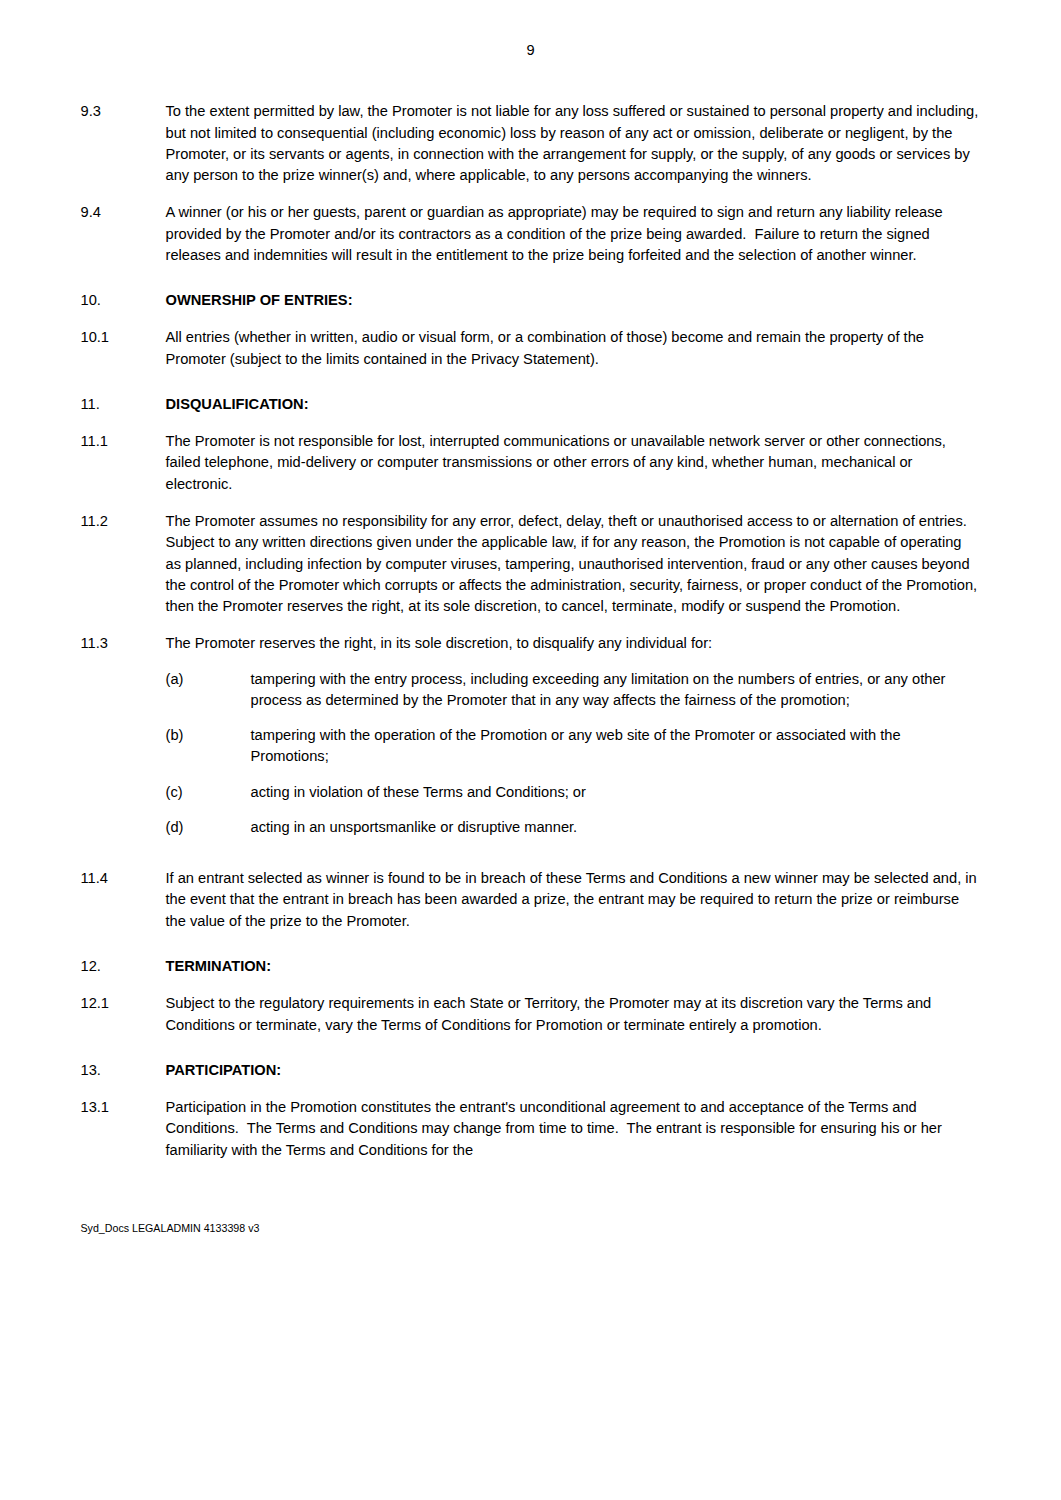9
9.3
To the extent permitted by law, the Promoter is not liable for any loss suffered or sustained to personal property and including, but not limited to consequential (including economic) loss by reason of any act or omission, deliberate or negligent, by the Promoter, or its servants or agents, in connection with the arrangement for supply, or the supply, of any goods or services by any person to the prize winner(s) and, where applicable, to any persons accompanying the winners.
9.4
A winner (or his or her guests, parent or guardian as appropriate) may be required to sign and return any liability release provided by the Promoter and/or its contractors as a condition of the prize being awarded. Failure to return the signed releases and indemnities will result in the entitlement to the prize being forfeited and the selection of another winner.
10.
OWNERSHIP OF ENTRIES:
10.1
All entries (whether in written, audio or visual form, or a combination of those) become and remain the property of the Promoter (subject to the limits contained in the Privacy Statement).
11.
DISQUALIFICATION:
11.1
The Promoter is not responsible for lost, interrupted communications or unavailable network server or other connections, failed telephone, mid-delivery or computer transmissions or other errors of any kind, whether human, mechanical or electronic.
11.2
The Promoter assumes no responsibility for any error, defect, delay, theft or unauthorised access to or alternation of entries. Subject to any written directions given under the applicable law, if for any reason, the Promotion is not capable of operating as planned, including infection by computer viruses, tampering, unauthorised intervention, fraud or any other causes beyond the control of the Promoter which corrupts or affects the administration, security, fairness, or proper conduct of the Promotion, then the Promoter reserves the right, at its sole discretion, to cancel, terminate, modify or suspend the Promotion.
11.3
The Promoter reserves the right, in its sole discretion, to disqualify any individual for:
(a)
tampering with the entry process, including exceeding any limitation on the numbers of entries, or any other process as determined by the Promoter that in any way affects the fairness of the promotion;
(b)
tampering with the operation of the Promotion or any web site of the Promoter or associated with the Promotions;
(c)
acting in violation of these Terms and Conditions; or
(d)
acting in an unsportsmanlike or disruptive manner.
11.4
If an entrant selected as winner is found to be in breach of these Terms and Conditions a new winner may be selected and, in the event that the entrant in breach has been awarded a prize, the entrant may be required to return the prize or reimburse the value of the prize to the Promoter.
12.
TERMINATION:
12.1
Subject to the regulatory requirements in each State or Territory, the Promoter may at its discretion vary the Terms and Conditions or terminate, vary the Terms of Conditions for Promotion or terminate entirely a promotion.
13.
PARTICIPATION:
13.1
Participation in the Promotion constitutes the entrant's unconditional agreement to and acceptance of the Terms and Conditions. The Terms and Conditions may change from time to time. The entrant is responsible for ensuring his or her familiarity with the Terms and Conditions for the
Syd_Docs LEGALADMIN 4133398 v3